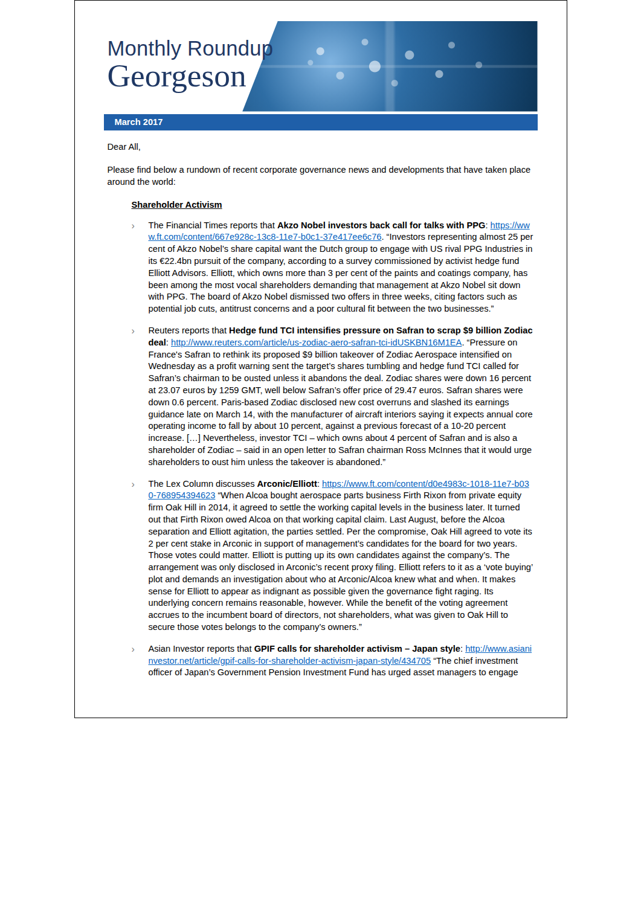Monthly Roundup
Georgeson
March 2017
Dear All,
Please find below a rundown of recent corporate governance news and developments that have taken place around the world:
Shareholder Activism
The Financial Times reports that Akzo Nobel investors back call for talks with PPG: https://www.ft.com/content/667e928c-13c8-11e7-b0c1-37e417ee6c76. “Investors representing almost 25 per cent of Akzo Nobel’s share capital want the Dutch group to engage with US rival PPG Industries in its €22.4bn pursuit of the company, according to a survey commissioned by activist hedge fund Elliott Advisors. Elliott, which owns more than 3 per cent of the paints and coatings company, has been among the most vocal shareholders demanding that management at Akzo Nobel sit down with PPG. The board of Akzo Nobel dismissed two offers in three weeks, citing factors such as potential job cuts, antitrust concerns and a poor cultural fit between the two businesses.”
Reuters reports that Hedge fund TCI intensifies pressure on Safran to scrap $9 billion Zodiac deal: http://www.reuters.com/article/us-zodiac-aero-safran-tci-idUSKBN16M1EA. “Pressure on France's Safran to rethink its proposed $9 billion takeover of Zodiac Aerospace intensified on Wednesday as a profit warning sent the target’s shares tumbling and hedge fund TCI called for Safran’s chairman to be ousted unless it abandons the deal. Zodiac shares were down 16 percent at 23.07 euros by 1259 GMT, well below Safran’s offer price of 29.47 euros. Safran shares were down 0.6 percent. Paris-based Zodiac disclosed new cost overruns and slashed its earnings guidance late on March 14, with the manufacturer of aircraft interiors saying it expects annual core operating income to fall by about 10 percent, against a previous forecast of a 10-20 percent increase. […] Nevertheless, investor TCI – which owns about 4 percent of Safran and is also a shareholder of Zodiac – said in an open letter to Safran chairman Ross McInnes that it would urge shareholders to oust him unless the takeover is abandoned.”
The Lex Column discusses Arconic/Elliott: https://www.ft.com/content/d0e4983c-1018-11e7-b030-768954394623 “When Alcoa bought aerospace parts business Firth Rixon from private equity firm Oak Hill in 2014, it agreed to settle the working capital levels in the business later. It turned out that Firth Rixon owed Alcoa on that working capital claim. Last August, before the Alcoa separation and Elliott agitation, the parties settled. Per the compromise, Oak Hill agreed to vote its 2 per cent stake in Arconic in support of management’s candidates for the board for two years. Those votes could matter. Elliott is putting up its own candidates against the company’s. The arrangement was only disclosed in Arconic’s recent proxy filing. Elliott refers to it as a ‘vote buying’ plot and demands an investigation about who at Arconic/Alcoa knew what and when. It makes sense for Elliott to appear as indignant as possible given the governance fight raging. Its underlying concern remains reasonable, however. While the benefit of the voting agreement accrues to the incumbent board of directors, not shareholders, what was given to Oak Hill to secure those votes belongs to the company’s owners.”
Asian Investor reports that GPIF calls for shareholder activism – Japan style: http://www.asianinvestor.net/article/gpif-calls-for-shareholder-activism-japan-style/434705 “The chief investment officer of Japan’s Government Pension Investment Fund has urged asset managers to engage